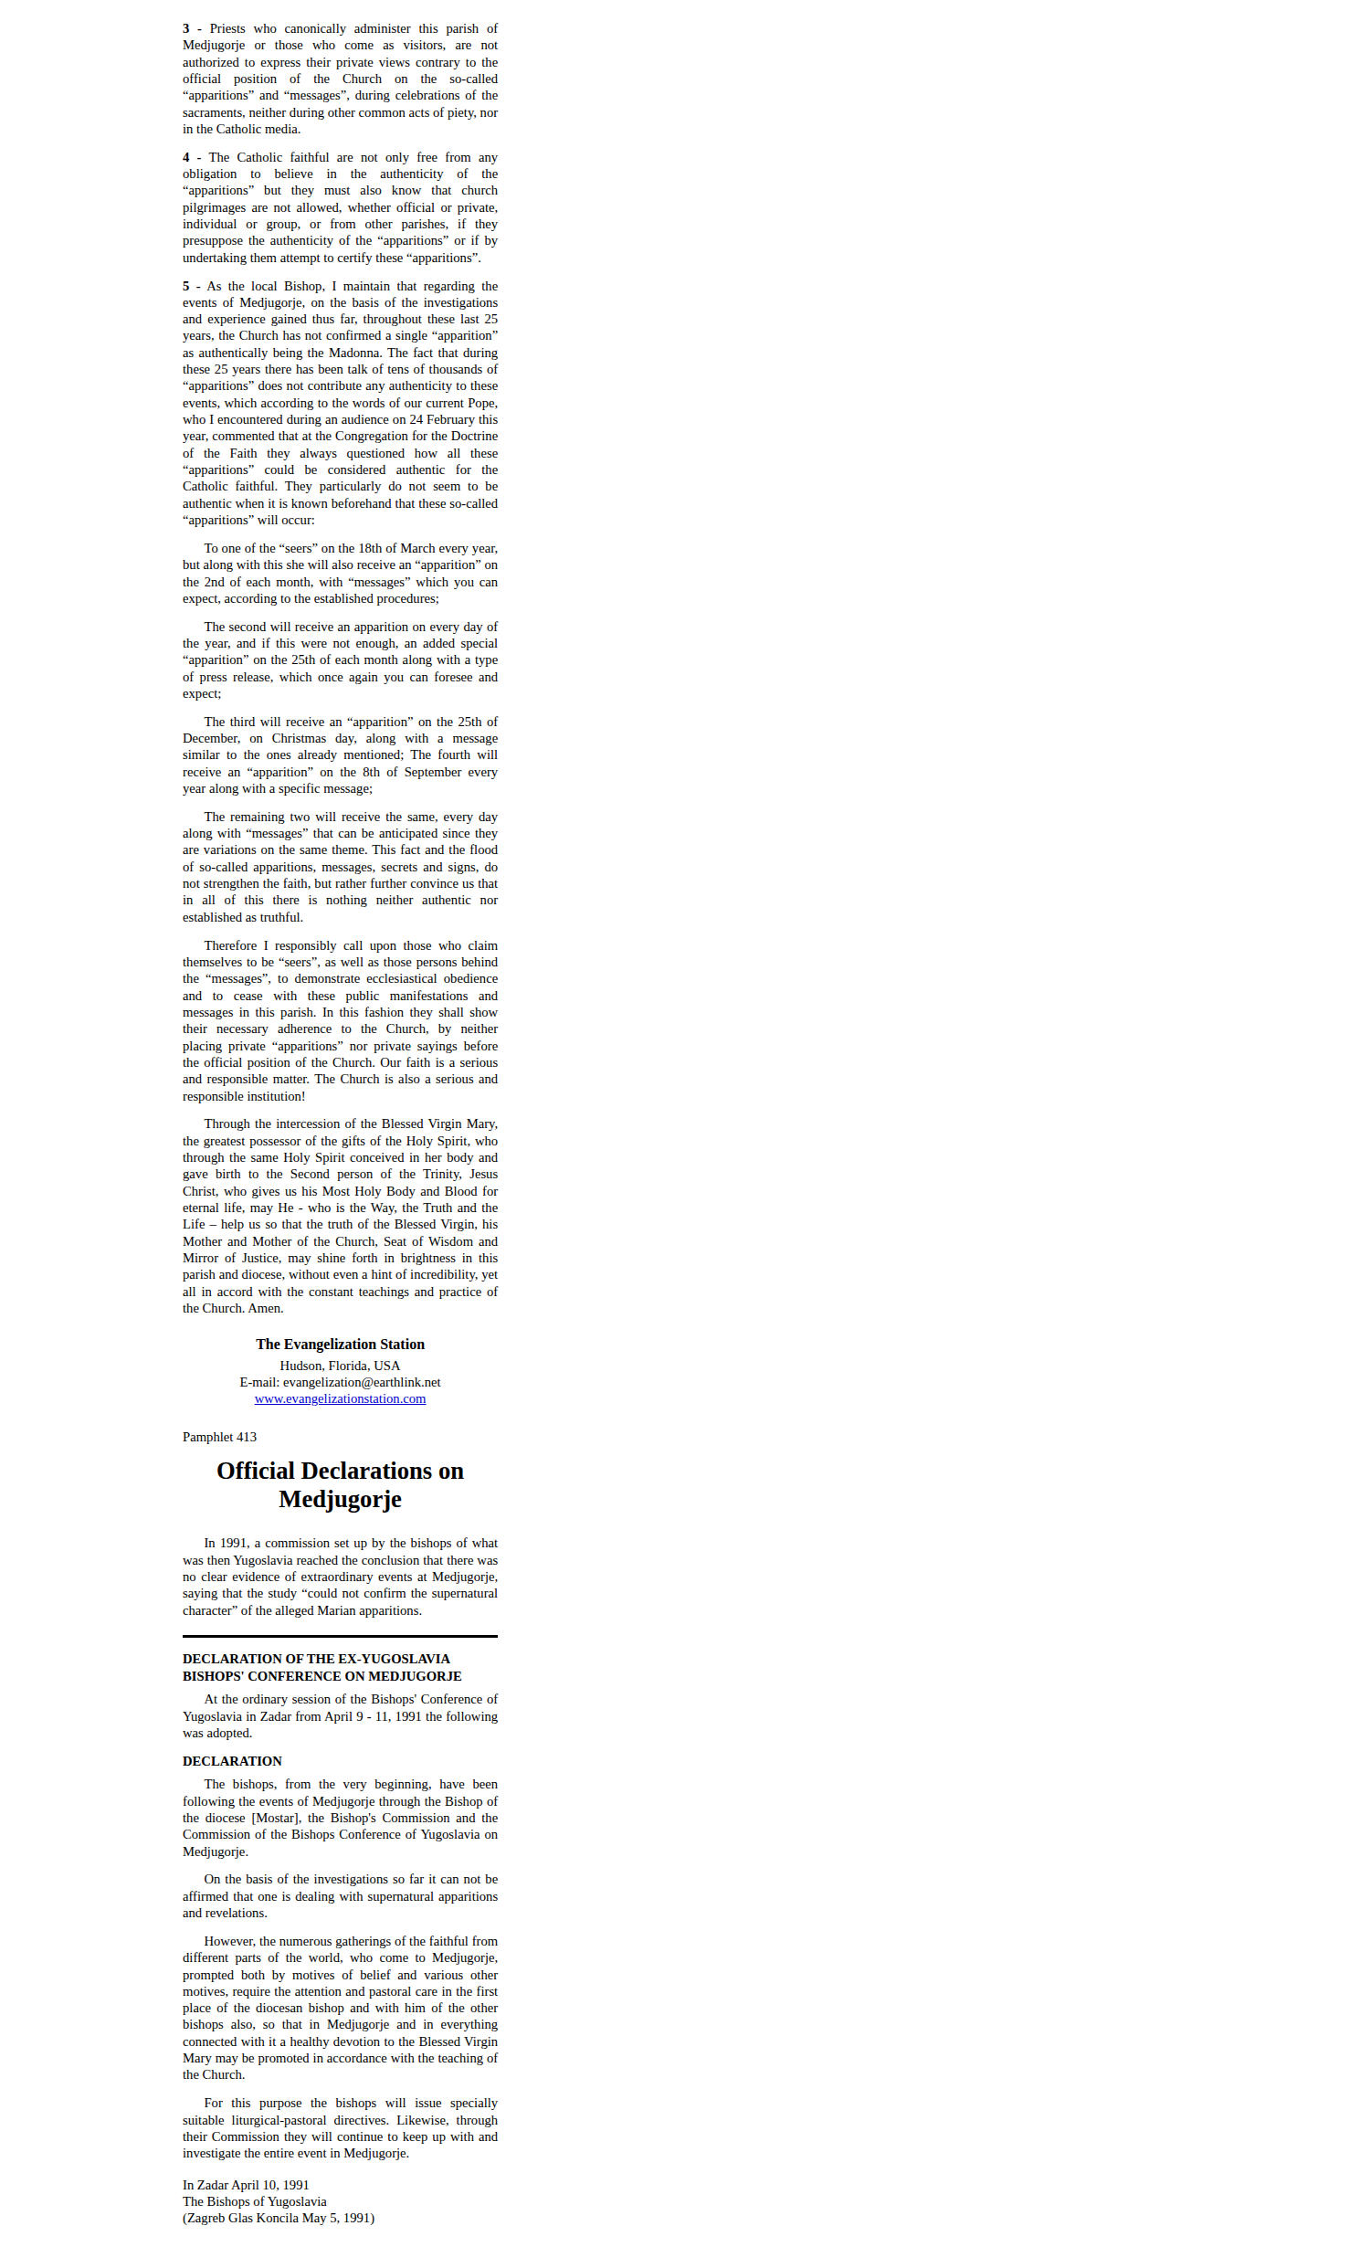3 - Priests who canonically administer this parish of Medjugorje or those who come as visitors, are not authorized to express their private views contrary to the official position of the Church on the so-called “apparitions” and “messages”, during celebrations of the sacraments, neither during other common acts of piety, nor in the Catholic media.
4 - The Catholic faithful are not only free from any obligation to believe in the authenticity of the “apparitions” but they must also know that church pilgrimages are not allowed, whether official or private, individual or group, or from other parishes, if they presuppose the authenticity of the “apparitions” or if by undertaking them attempt to certify these “apparitions”.
5 - As the local Bishop, I maintain that regarding the events of Medjugorje, on the basis of the investigations and experience gained thus far, throughout these last 25 years, the Church has not confirmed a single “apparition” as authentically being the Madonna. The fact that during these 25 years there has been talk of tens of thousands of “apparitions” does not contribute any authenticity to these events, which according to the words of our current Pope, who I encountered during an audience on 24 February this year, commented that at the Congregation for the Doctrine of the Faith they always questioned how all these “apparitions” could be considered authentic for the Catholic faithful. They particularly do not seem to be authentic when it is known beforehand that these so-called “apparitions” will occur:
To one of the “seers” on the 18th of March every year, but along with this she will also receive an “apparition” on the 2nd of each month, with “messages” which you can expect, according to the established procedures;
The second will receive an apparition on every day of the year, and if this were not enough, an added special “apparition” on the 25th of each month along with a type of press release, which once again you can foresee and expect;
The third will receive an “apparition” on the 25th of December, on Christmas day, along with a message similar to the ones already mentioned; The fourth will receive an “apparition” on the 8th of September every year along with a specific message;
The remaining two will receive the same, every day along with “messages” that can be anticipated since they are variations on the same theme. This fact and the flood of so-called apparitions, messages, secrets and signs, do not strengthen the faith, but rather further convince us that in all of this there is nothing neither authentic nor established as truthful.
Therefore I responsibly call upon those who claim themselves to be “seers”, as well as those persons behind the “messages”, to demonstrate ecclesiastical obedience and to cease with these public manifestations and messages in this parish. In this fashion they shall show their necessary adherence to the Church, by neither placing private “apparitions” nor private sayings before the official position of the Church. Our faith is a serious and responsible matter. The Church is also a serious and responsible institution!
Through the intercession of the Blessed Virgin Mary, the greatest possessor of the gifts of the Holy Spirit, who through the same Holy Spirit conceived in her body and gave birth to the Second person of the Trinity, Jesus Christ, who gives us his Most Holy Body and Blood for eternal life, may He - who is the Way, the Truth and the Life – help us so that the truth of the Blessed Virgin, his Mother and Mother of the Church, Seat of Wisdom and Mirror of Justice, may shine forth in brightness in this parish and diocese, without even a hint of incredibility, yet all in accord with the constant teachings and practice of the Church. Amen.
The Evangelization Station Hudson, Florida, USA
E-mail: evangelization@earthlink.net
www.evangelizationstation.com
Pamphlet 413
Official Declarations on Medjugorje
In 1991, a commission set up by the bishops of what was then Yugoslavia reached the conclusion that there was no clear evidence of extraordinary events at Medjugorje, saying that the study “could not confirm the supernatural character” of the alleged Marian apparitions.
DECLARATION OF THE EX-YUGOSLAVIA BISHOPS' CONFERENCE ON MEDJUGORJE
At the ordinary session of the Bishops' Conference of Yugoslavia in Zadar from April 9 - 11, 1991 the following was adopted.
DECLARATION
The bishops, from the very beginning, have been following the events of Medjugorje through the Bishop of the diocese [Mostar], the Bishop's Commission and the Commission of the Bishops Conference of Yugoslavia on Medjugorje.
On the basis of the investigations so far it can not be affirmed that one is dealing with supernatural apparitions and revelations.
However, the numerous gatherings of the faithful from different parts of the world, who come to Medjugorje, prompted both by motives of belief and various other motives, require the attention and pastoral care in the first place of the diocesan bishop and with him of the other bishops also, so that in Medjugorje and in everything connected with it a healthy devotion to the Blessed Virgin Mary may be promoted in accordance with the teaching of the Church.
For this purpose the bishops will issue specially suitable liturgical-pastoral directives. Likewise, through their Commission they will continue to keep up with and investigate the entire event in Medjugorje.
In Zadar April 10, 1991
The Bishops of Yugoslavia
(Zagreb Glas Koncila May 5, 1991)